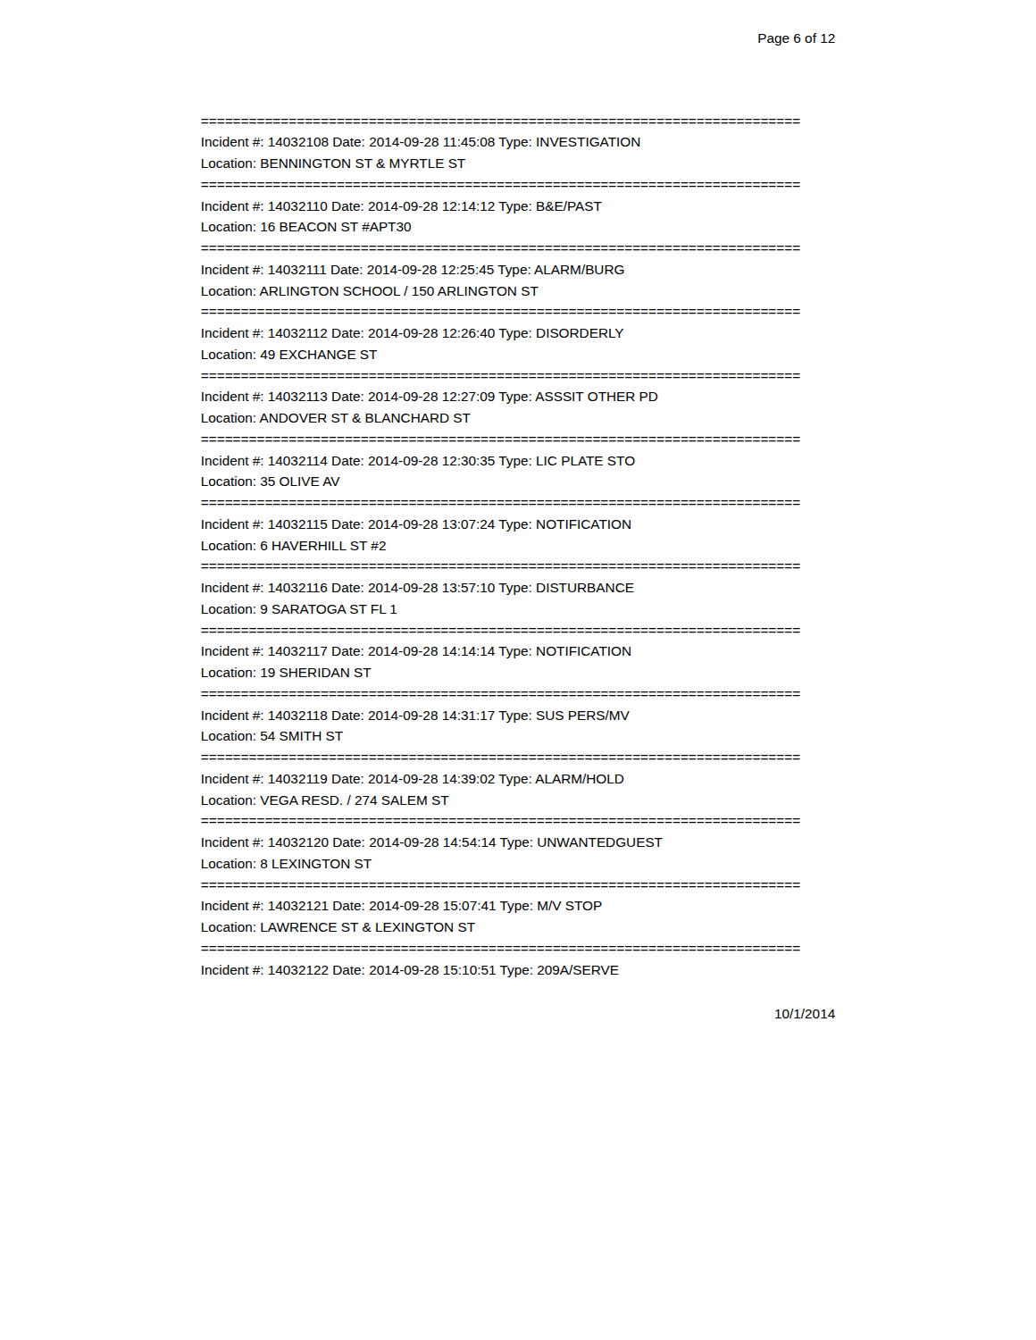Page 6 of 12
=========================================================================== Incident #: 14032108 Date: 2014-09-28 11:45:08 Type: INVESTIGATION Location: BENNINGTON ST & MYRTLE ST =========================================================================== Incident #: 14032110 Date: 2014-09-28 12:14:12 Type: B&E/PAST Location: 16 BEACON ST #APT30 =========================================================================== Incident #: 14032111 Date: 2014-09-28 12:25:45 Type: ALARM/BURG Location: ARLINGTON SCHOOL / 150 ARLINGTON ST =========================================================================== Incident #: 14032112 Date: 2014-09-28 12:26:40 Type: DISORDERLY Location: 49 EXCHANGE ST =========================================================================== Incident #: 14032113 Date: 2014-09-28 12:27:09 Type: ASSSIT OTHER PD Location: ANDOVER ST & BLANCHARD ST =========================================================================== Incident #: 14032114 Date: 2014-09-28 12:30:35 Type: LIC PLATE STO Location: 35 OLIVE AV =========================================================================== Incident #: 14032115 Date: 2014-09-28 13:07:24 Type: NOTIFICATION Location: 6 HAVERHILL ST #2 =========================================================================== Incident #: 14032116 Date: 2014-09-28 13:57:10 Type: DISTURBANCE Location: 9 SARATOGA ST FL 1 =========================================================================== Incident #: 14032117 Date: 2014-09-28 14:14:14 Type: NOTIFICATION Location: 19 SHERIDAN ST =========================================================================== Incident #: 14032118 Date: 2014-09-28 14:31:17 Type: SUS PERS/MV Location: 54 SMITH ST =========================================================================== Incident #: 14032119 Date: 2014-09-28 14:39:02 Type: ALARM/HOLD Location: VEGA RESD. / 274 SALEM ST =========================================================================== Incident #: 14032120 Date: 2014-09-28 14:54:14 Type: UNWANTEDGUEST Location: 8 LEXINGTON ST =========================================================================== Incident #: 14032121 Date: 2014-09-28 15:07:41 Type: M/V STOP Location: LAWRENCE ST & LEXINGTON ST =========================================================================== Incident #: 14032122 Date: 2014-09-28 15:10:51 Type: 209A/SERVE
10/1/2014